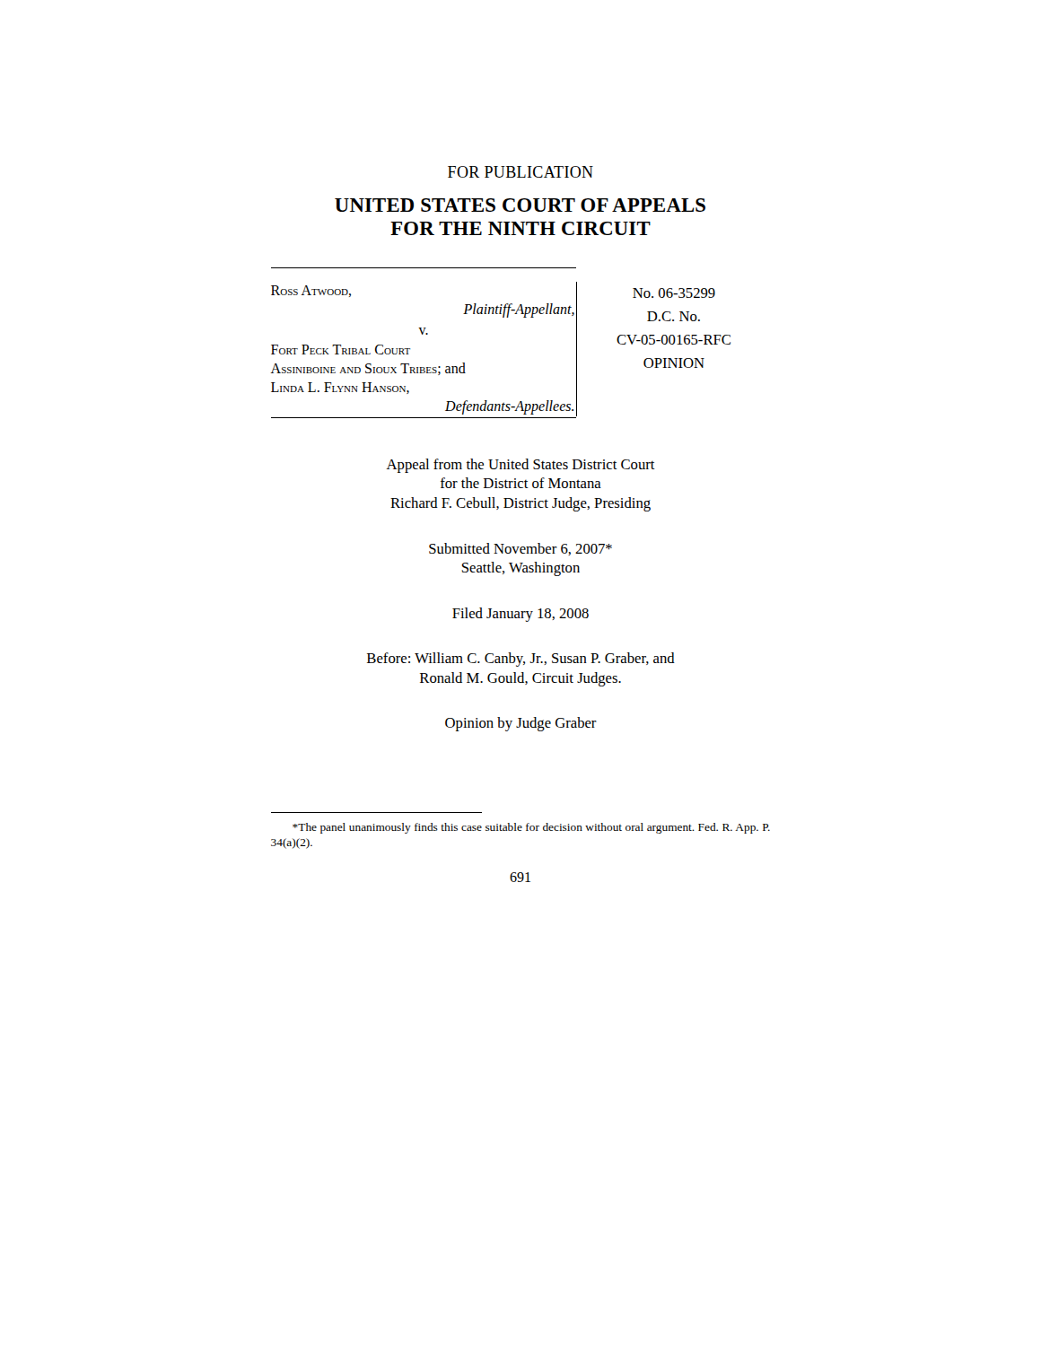FOR PUBLICATION
UNITED STATES COURT OF APPEALS
FOR THE NINTH CIRCUIT
| Ross Atwood , Plaintiff-Appellant, v. Fort Peck Tribal Court Assiniboine and Sioux Tribes ; and Linda L. Flynn Hanson , Defendants-Appellees. | No. 06-35299 D.C. No. CV-05-00165-RFC OPINION |
Appeal from the United States District Court
for the District of Montana
Richard F. Cebull, District Judge, Presiding
Submitted November 6, 2007*
Seattle, Washington
Filed January 18, 2008
Before: William C. Canby, Jr., Susan P. Graber, and
Ronald M. Gould, Circuit Judges.
Opinion by Judge Graber
*The panel unanimously finds this case suitable for decision without oral argument. Fed. R. App. P. 34(a)(2).
691